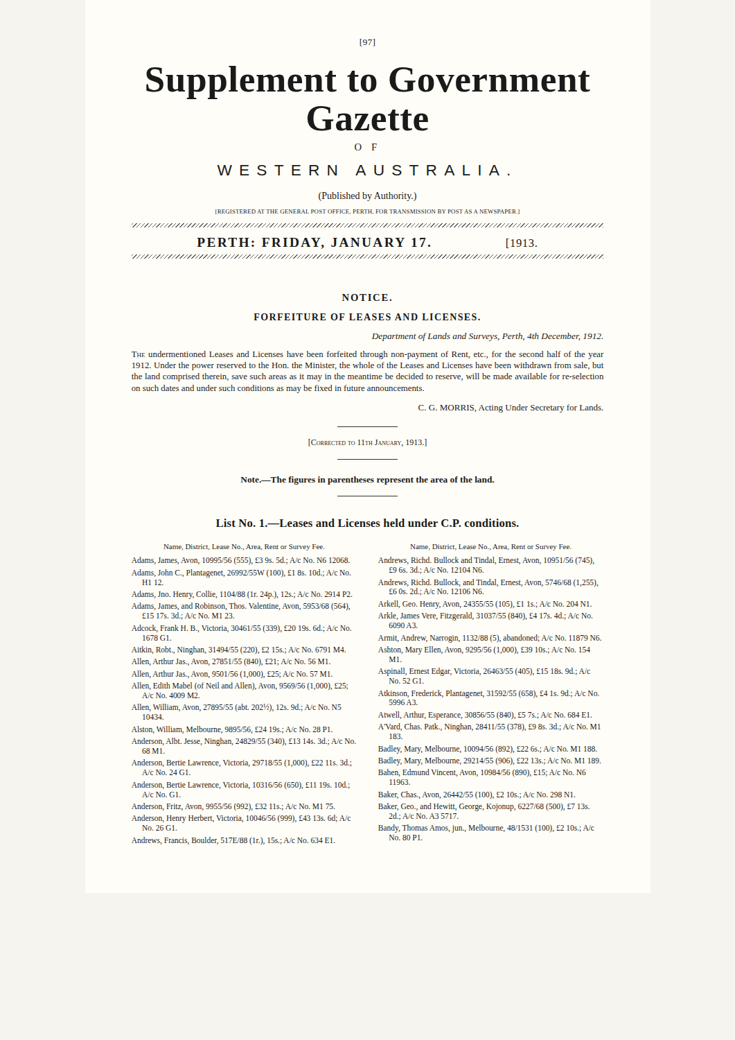[97]
Supplement to Government Gazette
O F
WESTERN AUSTRALIA.
(Published by Authority.)
[Registered at the General Post Office, Perth, for transmission by post as a newspaper.]
PERTH: FRIDAY, JANUARY 17. [1913.
NOTICE.
FORFEITURE OF LEASES AND LICENSES.
Department of Lands and Surveys, Perth, 4th December, 1912.
The undermentioned Leases and Licenses have been forfeited through non-payment of Rent, etc., for the second half of the year 1912. Under the power reserved to the Hon. the Minister, the whole of the Leases and Licenses have been withdrawn from sale, but the land comprised therein, save such areas as it may in the meantime be decided to reserve, will be made available for re-selection on such dates and under such conditions as may be fixed in future announcements.
C. G. MORRIS, Acting Under Secretary for Lands.
[Corrected to 11th January, 1913.]
Note.—The figures in parentheses represent the area of the land.
List No. 1.—Leases and Licenses held under C.P. conditions.
Name, District, Lease No., Area, Rent or Survey Fee.
Adams, James, Avon, 10995/56 (555), £3 9s. 5d.; A/c No. N6 12068.
Adams, John C., Plantagenet, 26992/55W (100), £1 8s. 10d.; A/c No. H1 12.
Adams, Jno. Henry, Collie, 1104/88 (1r. 24p.), 12s.; A/c No. 2914 P2.
Adams, James, and Robinson, Thos. Valentine, Avon, 5953/68 (564), £15 17s. 3d.; A/c No. M1 23.
Adcock, Frank H. B., Victoria, 30461/55 (339), £20 19s. 6d.; A/c No. 1678 G1.
Aitkin, Robt., Ninghan, 31494/55 (220), £2 15s.; A/c No. 6791 M4.
Allen, Arthur Jas., Avon, 27851/55 (840), £21; A/c No. 56 M1.
Allen, Arthur Jas., Avon, 9501/56 (1,000), £25; A/c No. 57 M1.
Allen, Edith Mabel (of Neil and Allen), Avon, 9569/56 (1,000), £25; A/c No. 4009 M2.
Allen, William, Avon, 27895/55 (abt. 202½), 12s. 9d.; A/c No. N5 10434.
Alston, William, Melbourne, 9895/56, £24 19s.; A/c No. 28 P1.
Anderson, Albt. Jesse, Ninghan, 24829/55 (340), £13 14s. 3d.; A/c No. 68 M1.
Anderson, Bertie Lawrence, Victoria, 29718/55 (1,000), £22 11s. 3d.; A/c No. 24 G1.
Anderson, Bertie Lawrence, Victoria, 10316/56 (650), £11 19s. 10d.; A/c No. G1.
Anderson, Fritz, Avon, 9955/56 (992), £32 11s.; A/c No. M1 75.
Anderson, Henry Herbert, Victoria, 10046/56 (999), £43 13s. 6d; A/c No. 26 G1.
Andrews, Francis, Boulder, 517E/88 (1r.), 15s.; A/c No. 634 E1.
Name, District, Lease No., Area, Rent or Survey Fee.
Andrews, Richd. Bullock and Tindal, Ernest, Avon, 10951/56 (745), £9 6s. 3d.; A/c No. 12104 N6.
Andrews, Richd. Bullock, and Tindal, Ernest, Avon, 5746/68 (1,255), £6 0s. 2d.; A/c No. 12106 N6.
Arkell, Geo. Henry, Avon, 24355/55 (105), £1 1s.; A/c No. 204 N1.
Arkle, James Vere, Fitzgerald, 31037/55 (840), £4 17s. 4d.; A/c No. 6090 A3.
Armit, Andrew, Narrogin, 1132/88 (5), abandoned; A/c No. 11879 N6.
Ashton, Mary Ellen, Avon, 9295/56 (1,000), £39 10s.; A/c No. 154 M1.
Aspinall, Ernest Edgar, Victoria, 26463/55 (405), £15 18s. 9d.; A/c No. 52 G1.
Atkinson, Frederick, Plantagenet, 31592/55 (658), £4 1s. 9d.; A/c No. 5996 A3.
Atwell, Arthur, Esperance, 30856/55 (840), £5 7s.; A/c No. 684 E1.
A'Vard, Chas. Patk., Ninghan, 28411/55 (378), £9 8s. 3d.; A/c No. M1 183.
Badley, Mary, Melbourne, 10094/56 (892), £22 6s.; A/c No. M1 188.
Badley, Mary, Melbourne, 29214/55 (906), £22 13s.; A/c No. M1 189.
Bahen, Edmund Vincent, Avon, 10984/56 (890), £15; A/c No. N6 11963.
Baker, Chas., Avon, 26442/55 (100), £2 10s.; A/c No. 298 N1.
Baker, Geo., and Hewitt, George, Kojonup, 6227/68 (500), £7 13s. 2d.; A/c No. A3 5717.
Bandy, Thomas Amos, jun., Melbourne, 48/1531 (100), £2 10s.; A/c No. 80 P1.